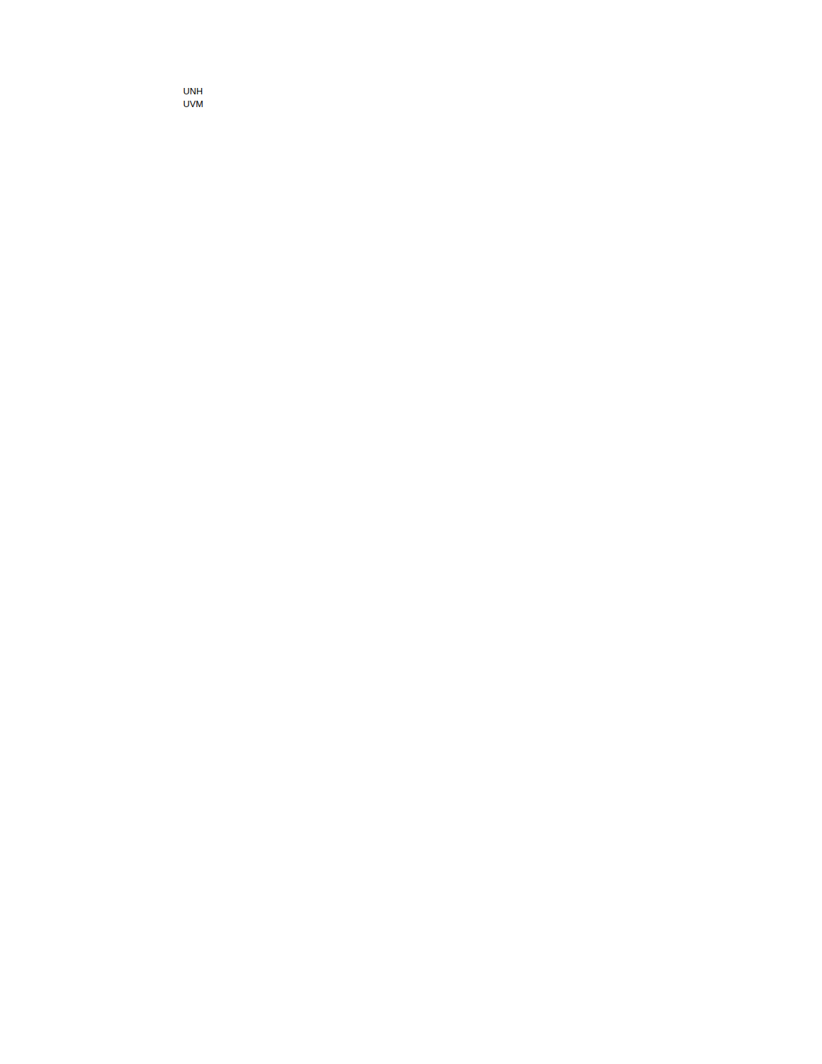UNH
UVM